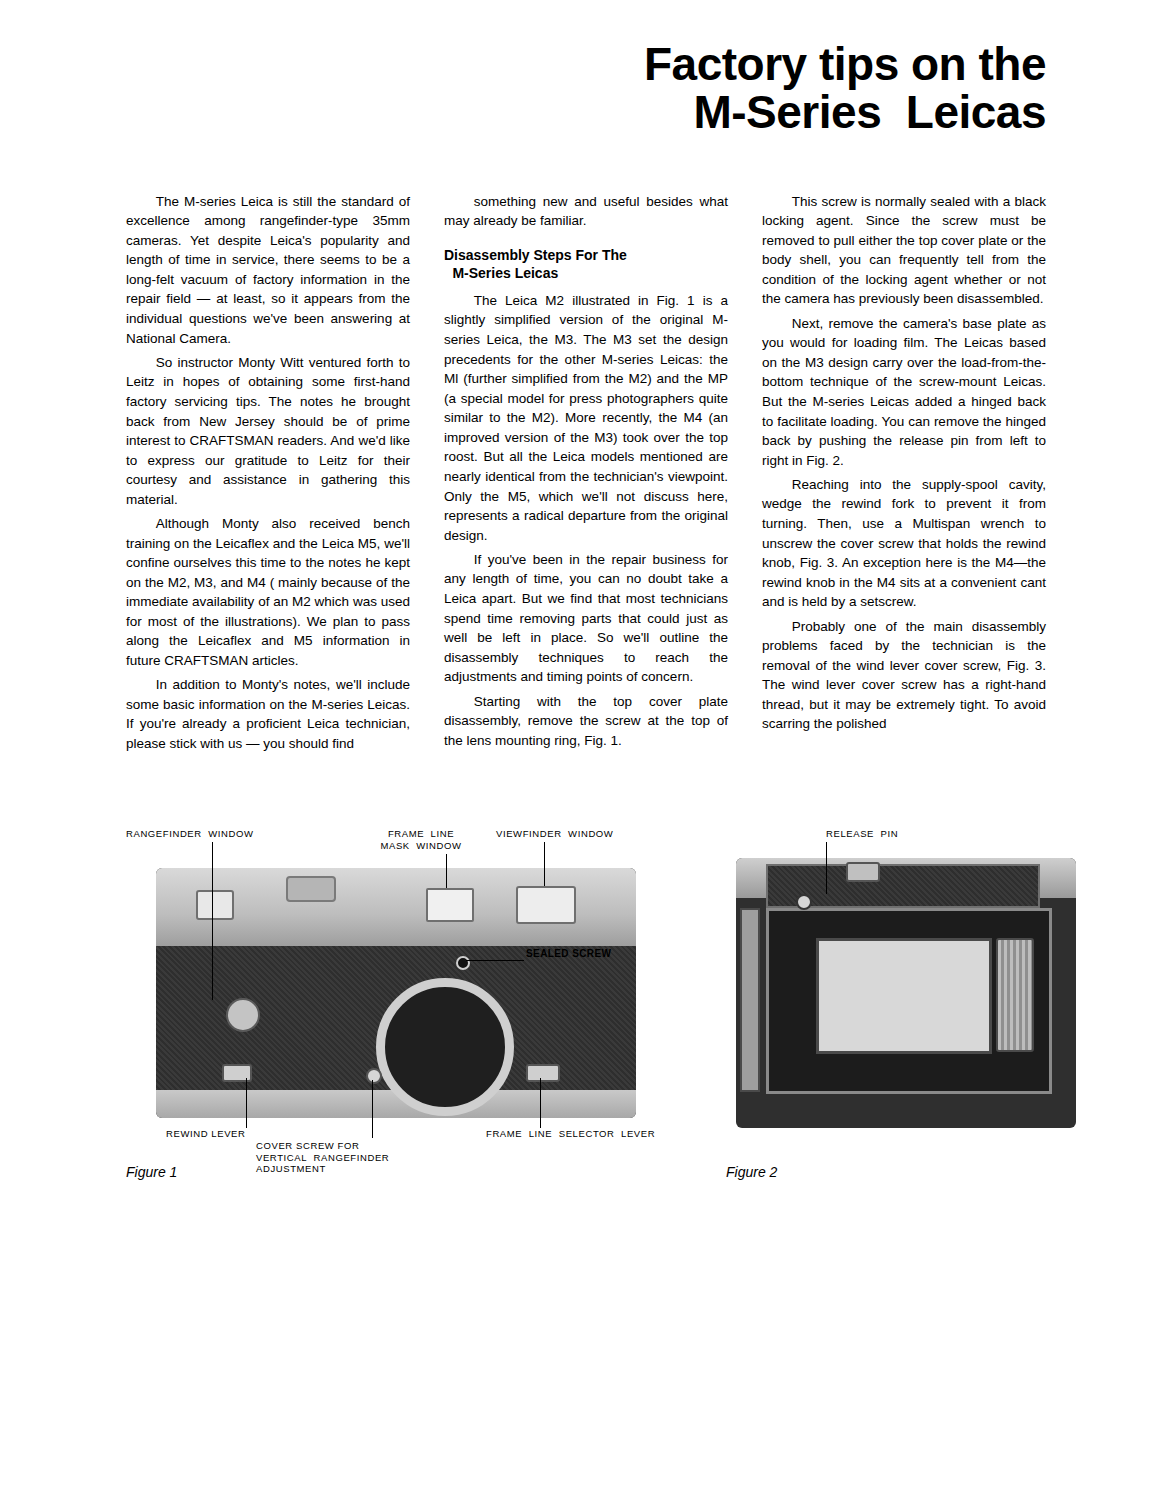Factory tips on the
M-Series Leicas
The M-series Leica is still the standard of excellence among rangefinder-type 35mm cameras. Yet despite Leica's popularity and length of time in service, there seems to be a long-felt vacuum of factory information in the repair field — at least, so it appears from the individual questions we've been answering at National Camera.
So instructor Monty Witt ventured forth to Leitz in hopes of obtaining some first-hand factory servicing tips. The notes he brought back from New Jersey should be of prime interest to CRAFTSMAN readers. And we'd like to express our gratitude to Leitz for their courtesy and assistance in gathering this material.
Although Monty also received bench training on the Leicaflex and the Leica M5, we'll confine ourselves this time to the notes he kept on the M2, M3, and M4 ( mainly because of the immediate availability of an M2 which was used for most of the illustrations). We plan to pass along the Leicaflex and M5 information in future CRAFTSMAN articles.
In addition to Monty's notes, we'll include some basic information on the M-series Leicas. If you're already a proficient Leica technician, please stick with us — you should find
something new and useful besides what may already be familiar.
Disassembly Steps For TheM-Series Leicas
The Leica M2 illustrated in Fig. 1 is a slightly simplified version of the original M-series Leica, the M3. The M3 set the design precedents for the other M-series Leicas: the Ml (further simplified from the M2) and the MP (a special model for press photographers quite similar to the M2). More recently, the M4 (an improved version of the M3) took over the top roost. But all the Leica models mentioned are nearly identical from the technician's viewpoint. Only the M5, which we'll not discuss here, represents a radical departure from the original design.
If you've been in the repair business for any length of time, you can no doubt take a Leica apart. But we find that most technicians spend time removing parts that could just as well be left in place. So we'll outline the disassembly techniques to reach the adjustments and timing points of concern.
Starting with the top cover plate disassembly, remove the screw at the top of the lens mounting ring, Fig. 1.
This screw is normally sealed with a black locking agent. Since the screw must be removed to pull either the top cover plate or the body shell, you can frequently tell from the condition of the locking agent whether or not the camera has previously been disassembled.
Next, remove the camera's base plate as you would for loading film. The Leicas based on the M3 design carry over the load-from-the-bottom technique of the screw-mount Leicas. But the M-series Leicas added a hinged back to facilitate loading. You can remove the hinged back by pushing the release pin from left to right in Fig. 2.
Reaching into the supply-spool cavity, wedge the rewind fork to prevent it from turning. Then, use a Multispan wrench to unscrew the cover screw that holds the rewind knob, Fig. 3. An exception here is the M4—the rewind knob in the M4 sits at a convenient cant and is held by a setscrew.
Probably one of the main disassembly problems faced by the technician is the removal of the wind lever cover screw, Fig. 3. The wind lever cover screw has a right-hand thread, but it may be extremely tight. To avoid scarring the polished
RANGEFINDER WINDOW
FRAME LINE
MASK WINDOW
VIEWFINDER WINDOW
SEALED SCREW
REWIND LEVER
COVER SCREW FOR
VERTICAL RANGEFINDER
ADJUSTMENT
FRAME LINE SELECTOR LEVER
Figure 1
RELEASE PIN
Figure 2